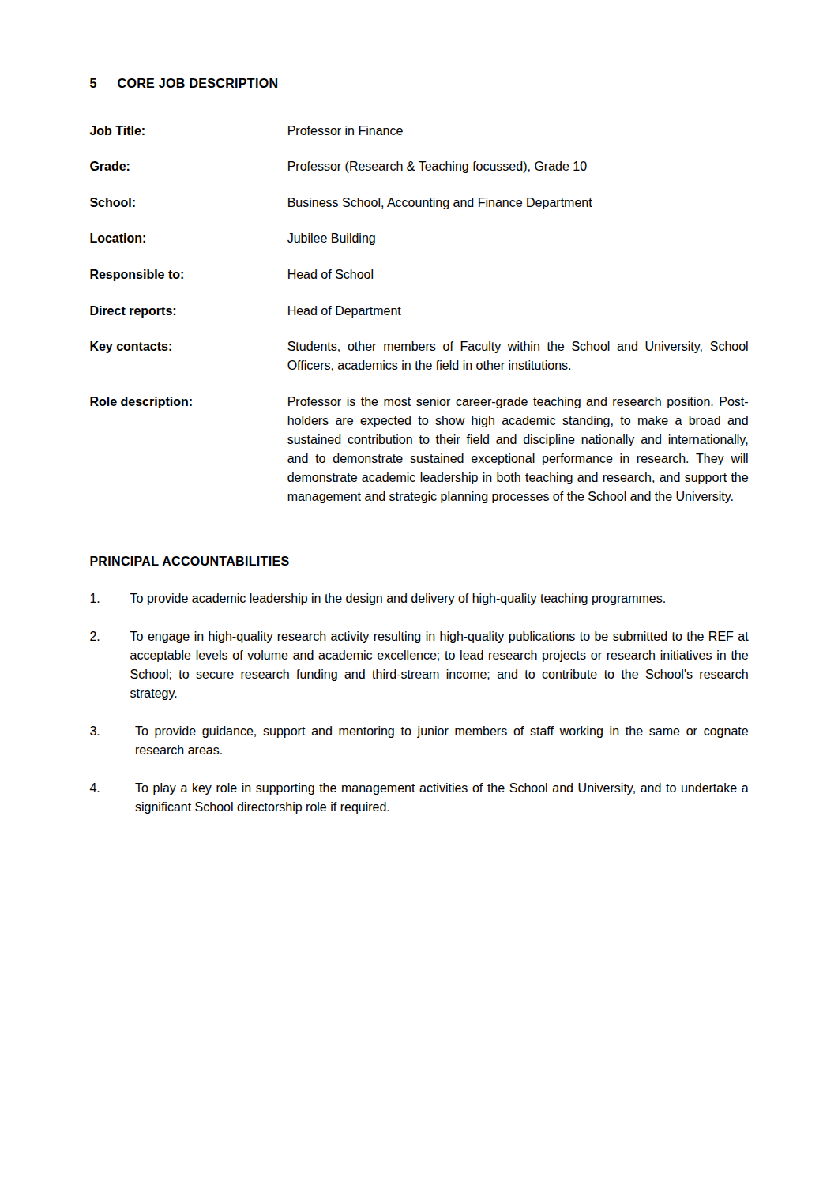5 CORE JOB DESCRIPTION
| Job Title: | Professor in Finance |
| Grade: | Professor (Research & Teaching focussed), Grade 10 |
| School: | Business School, Accounting and Finance Department |
| Location: | Jubilee Building |
| Responsible to: | Head of School |
| Direct reports: | Head of Department |
| Key contacts: | Students, other members of Faculty within the School and University, School Officers, academics in the field in other institutions. |
| Role description: | Professor is the most senior career-grade teaching and research position. Post-holders are expected to show high academic standing, to make a broad and sustained contribution to their field and discipline nationally and internationally, and to demonstrate sustained exceptional performance in research. They will demonstrate academic leadership in both teaching and research, and support the management and strategic planning processes of the School and the University. |
PRINCIPAL ACCOUNTABILITIES
1. To provide academic leadership in the design and delivery of high-quality teaching programmes.
2. To engage in high-quality research activity resulting in high-quality publications to be submitted to the REF at acceptable levels of volume and academic excellence; to lead research projects or research initiatives in the School; to secure research funding and third-stream income; and to contribute to the School's research strategy.
3. To provide guidance, support and mentoring to junior members of staff working in the same or cognate research areas.
4. To play a key role in supporting the management activities of the School and University, and to undertake a significant School directorship role if required.